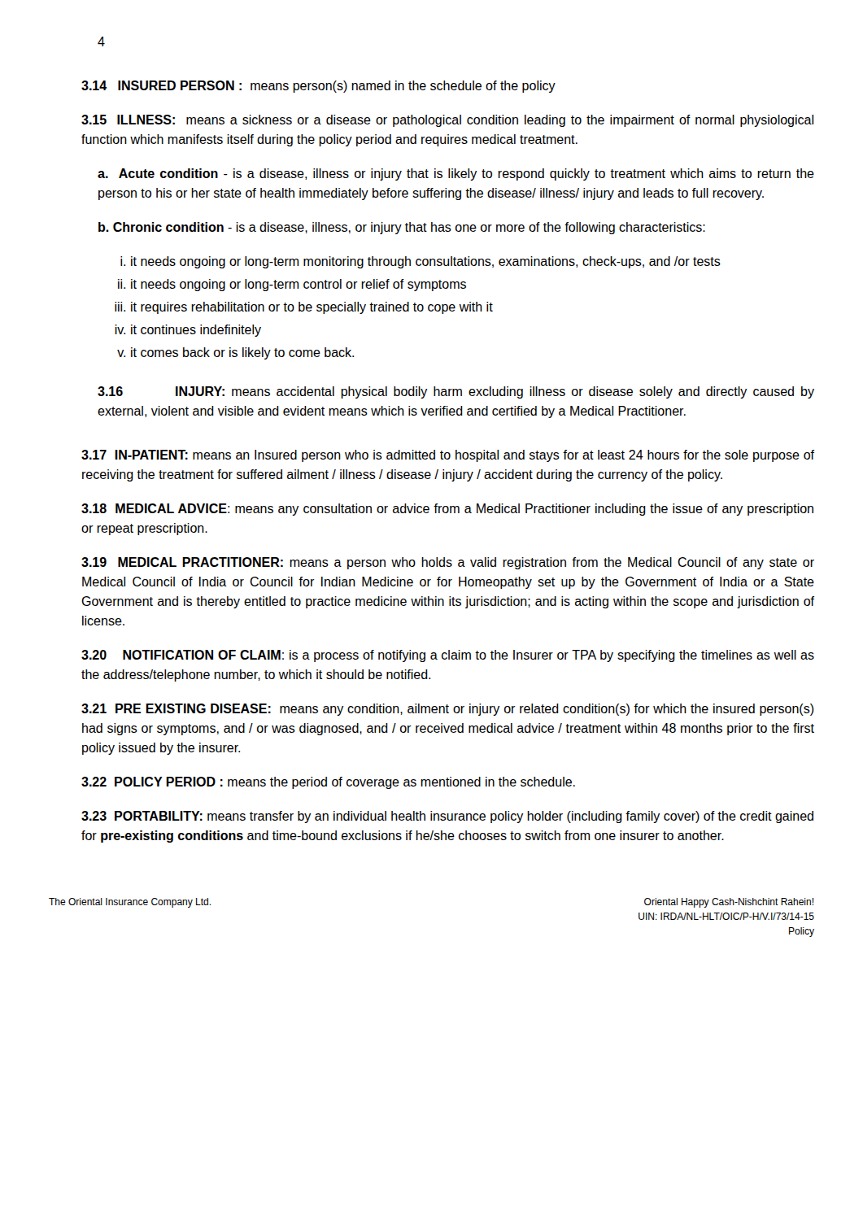4
3.14 INSURED PERSON : means person(s) named in the schedule of the policy
3.15 ILLNESS: means a sickness or a disease or pathological condition leading to the impairment of normal physiological function which manifests itself during the policy period and requires medical treatment.
a. Acute condition - is a disease, illness or injury that is likely to respond quickly to treatment which aims to return the person to his or her state of health immediately before suffering the disease/ illness/ injury and leads to full recovery.
b. Chronic condition - is a disease, illness, or injury that has one or more of the following characteristics:
it needs ongoing or long-term monitoring through consultations, examinations, check-ups, and /or tests
it needs ongoing or long-term control or relief of symptoms
it requires rehabilitation or to be specially trained to cope with it
it continues indefinitely
it comes back or is likely to come back.
3.16 INJURY: means accidental physical bodily harm excluding illness or disease solely and directly caused by external, violent and visible and evident means which is verified and certified by a Medical Practitioner.
3.17 IN-PATIENT: means an Insured person who is admitted to hospital and stays for at least 24 hours for the sole purpose of receiving the treatment for suffered ailment / illness / disease / injury / accident during the currency of the policy.
3.18 MEDICAL ADVICE: means any consultation or advice from a Medical Practitioner including the issue of any prescription or repeat prescription.
3.19 MEDICAL PRACTITIONER: means a person who holds a valid registration from the Medical Council of any state or Medical Council of India or Council for Indian Medicine or for Homeopathy set up by the Government of India or a State Government and is thereby entitled to practice medicine within its jurisdiction; and is acting within the scope and jurisdiction of license.
3.20 NOTIFICATION OF CLAIM: is a process of notifying a claim to the Insurer or TPA by specifying the timelines as well as the address/telephone number, to which it should be notified.
3.21 PRE EXISTING DISEASE: means any condition, ailment or injury or related condition(s) for which the insured person(s) had signs or symptoms, and / or was diagnosed, and / or received medical advice / treatment within 48 months prior to the first policy issued by the insurer.
3.22 POLICY PERIOD : means the period of coverage as mentioned in the schedule.
3.23 PORTABILITY: means transfer by an individual health insurance policy holder (including family cover) of the credit gained for pre-existing conditions and time-bound exclusions if he/she chooses to switch from one insurer to another.
The Oriental Insurance Company Ltd.
Oriental Happy Cash-Nishchint Rahein!
UIN: IRDA/NL-HLT/OIC/P-H/V.I/73/14-15
Policy